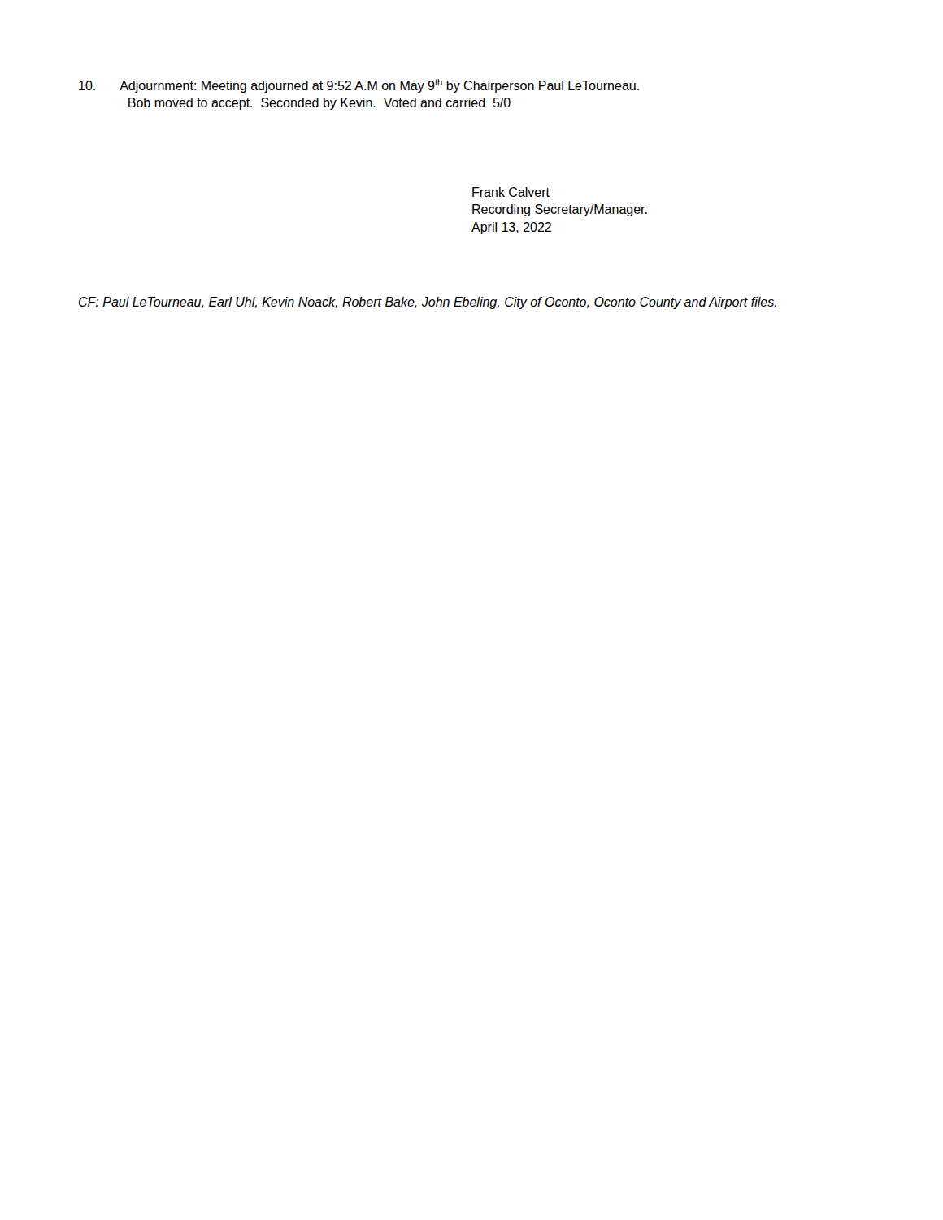10. Adjournment: Meeting adjourned at 9:52 A.M on May 9th by Chairperson Paul LeTourneau. Bob moved to accept. Seconded by Kevin. Voted and carried 5/0
Frank Calvert
Recording Secretary/Manager.
April 13, 2022
CF: Paul LeTourneau, Earl Uhl, Kevin Noack, Robert Bake, John Ebeling, City of Oconto, Oconto County and Airport files.